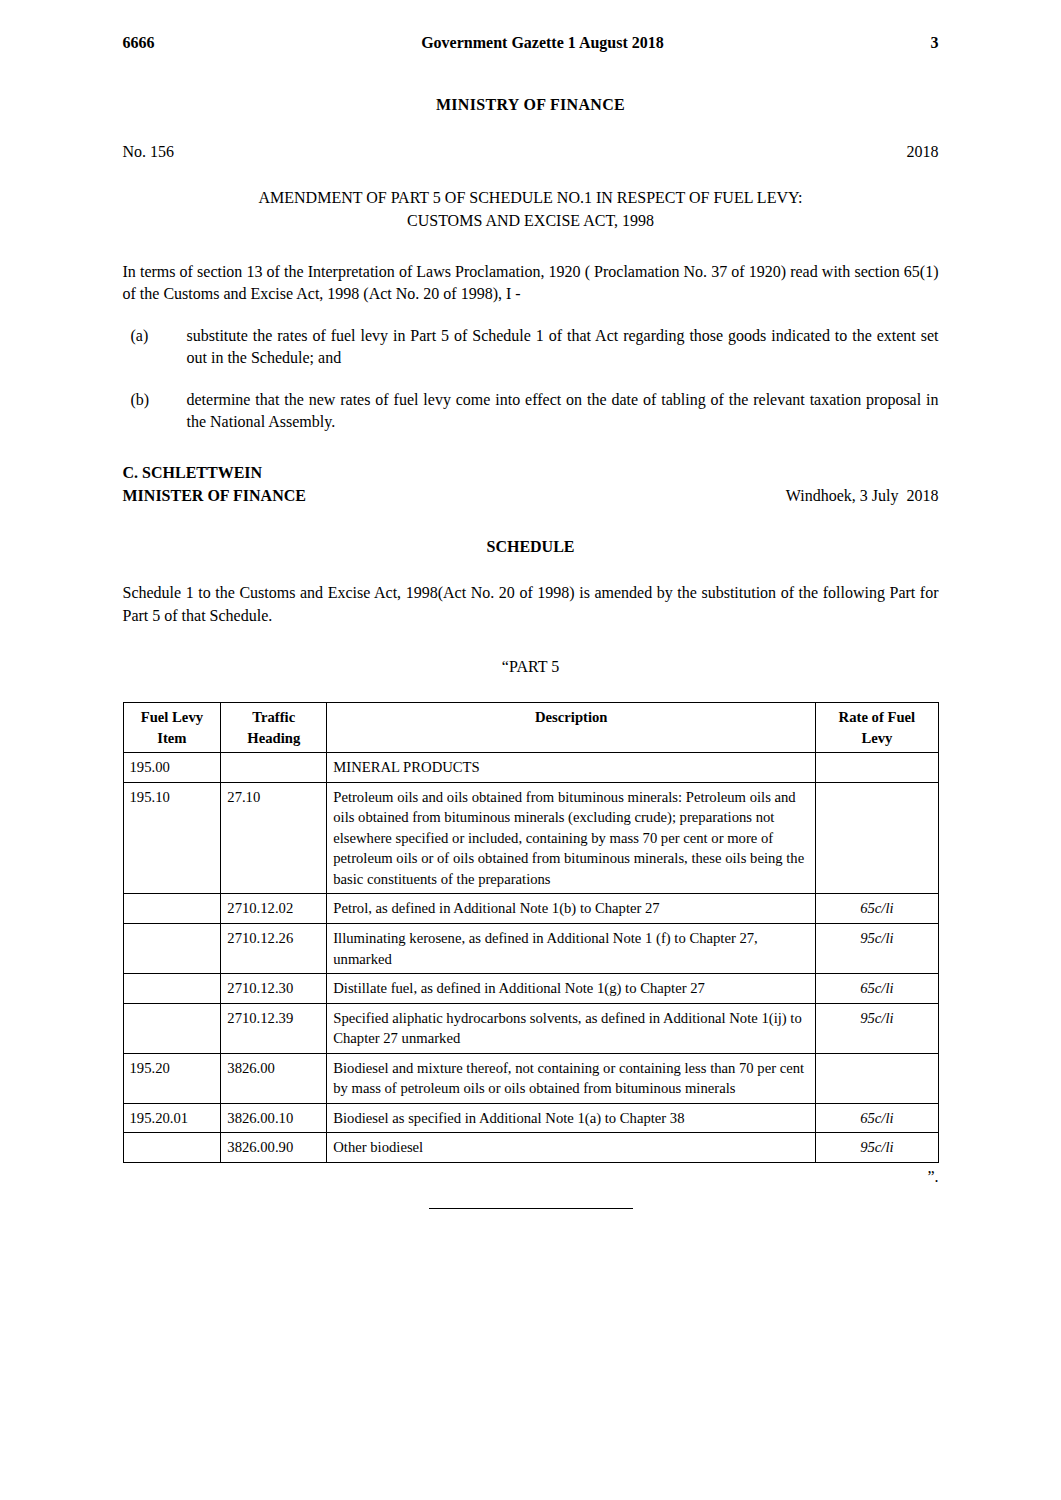6666 Government Gazette 1 August 2018 3
MINISTRY OF FINANCE
No. 156 2018
AMENDMENT OF PART 5 OF SCHEDULE NO.1 IN RESPECT OF FUEL LEVY:
CUSTOMS AND EXCISE ACT, 1998
In terms of section 13 of the Interpretation of Laws Proclamation, 1920 ( Proclamation No. 37 of 1920) read with section 65(1) of the Customs and Excise Act, 1998 (Act No. 20 of 1998), I -
(a) substitute the rates of fuel levy in Part 5 of Schedule 1 of that Act regarding those goods indicated to the extent set out in the Schedule; and
(b) determine that the new rates of fuel levy come into effect on the date of tabling of the relevant taxation proposal in the National Assembly.
C. SCHLETTWEIN
MINISTER OF FINANCE Windhoek, 3 July 2018
SCHEDULE
Schedule 1 to the Customs and Excise Act, 1998(Act No. 20 of 1998) is amended by the substitution of the following Part for Part 5 of that Schedule.
“PART 5
| Fuel Levy Item | Traffic Heading | Description | Rate of Fuel Levy |
| --- | --- | --- | --- |
| 195.00 | | MINERAL PRODUCTS | |
| 195.10 | 27.10 | Petroleum oils and oils obtained from bituminous minerals: Petroleum oils and oils obtained from bituminous minerals (excluding crude); preparations not elsewhere specified or included, containing by mass 70 per cent or more of petroleum oils or of oils obtained from bituminous minerals, these oils being the basic constituents of the preparations | |
| | 2710.12.02 | Petrol, as defined in Additional Note 1(b) to Chapter 27 | 65c/li |
| | 2710.12.26 | Illuminating kerosene, as defined in Additional Note 1 (f) to Chapter 27, unmarked | 95c/li |
| | 2710.12.30 | Distillate fuel, as defined in Additional Note 1(g) to Chapter 27 | 65c/li |
| | 2710.12.39 | Specified aliphatic hydrocarbons solvents, as defined in Additional Note 1(ij) to Chapter 27 unmarked | 95c/li |
| 195.20 | 3826.00 | Biodiesel and mixture thereof, not containing or containing less than 70 per cent by mass of petroleum oils or oils obtained from bituminous minerals | |
| 195.20.01 | 3826.00.10 | Biodiesel as specified in Additional Note 1(a) to Chapter 38 | 65c/li |
| | 3826.00.90 | Other biodiesel | 95c/li |
”.